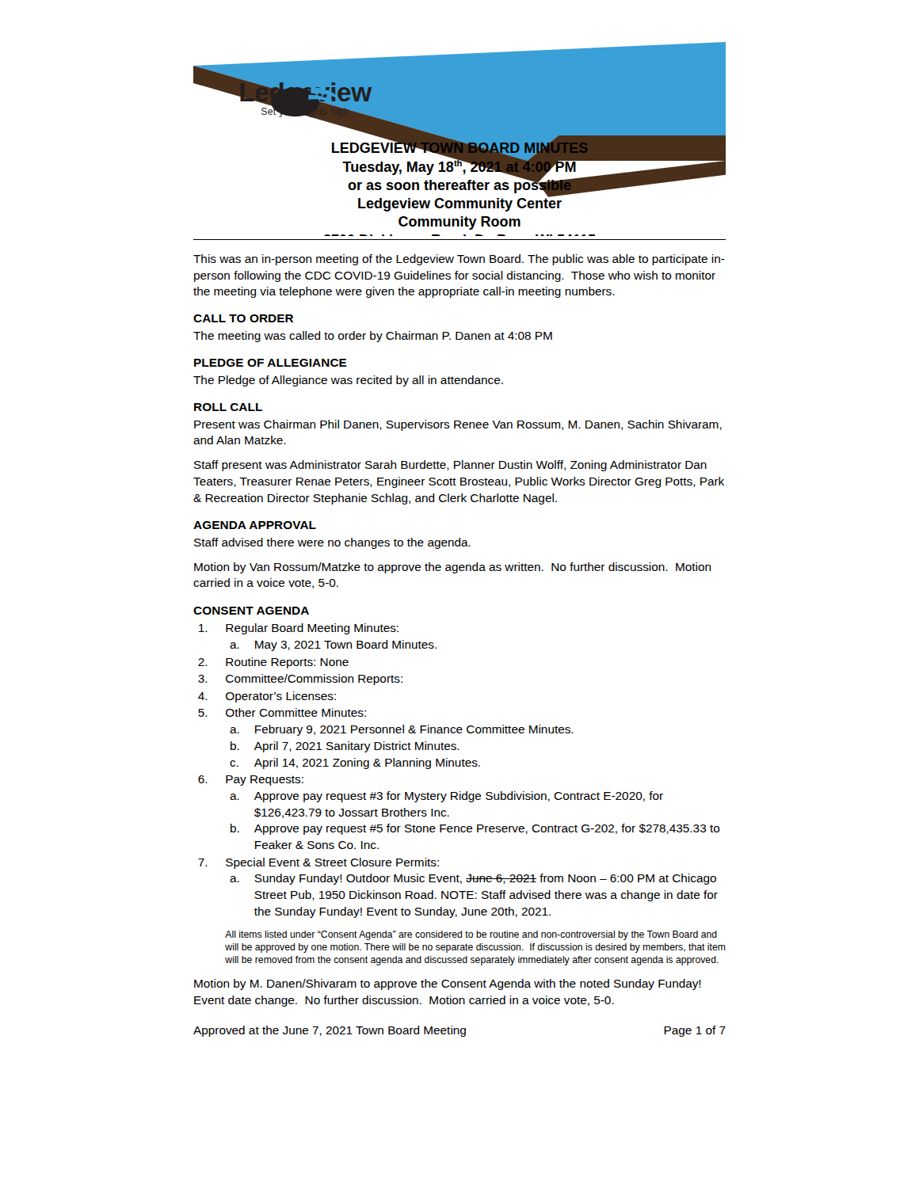Ledgeview
Set your sights high
LEDGEVIEW TOWN BOARD MINUTES
Tuesday, May 18th, 2021 at 4:00 PM
or as soon thereafter as possible
Ledgeview Community Center
Community Room
3700 Dickinson Road, De Pere, WI 54115
This was an in-person meeting of the Ledgeview Town Board. The public was able to participate in-person following the CDC COVID-19 Guidelines for social distancing. Those who wish to monitor the meeting via telephone were given the appropriate call-in meeting numbers.
Call to Order
The meeting was called to order by Chairman P. Danen at 4:08 PM
Pledge of Allegiance
The Pledge of Allegiance was recited by all in attendance.
Roll Call
Present was Chairman Phil Danen, Supervisors Renee Van Rossum, M. Danen, Sachin Shivaram, and Alan Matzke.
Staff present was Administrator Sarah Burdette, Planner Dustin Wolff, Zoning Administrator Dan Teaters, Treasurer Renae Peters, Engineer Scott Brosteau, Public Works Director Greg Potts, Park & Recreation Director Stephanie Schlag, and Clerk Charlotte Nagel.
Agenda Approval
Staff advised there were no changes to the agenda.
Motion by Van Rossum/Matzke to approve the agenda as written. No further discussion. Motion carried in a voice vote, 5-0.
Consent Agenda
Regular Board Meeting Minutes:
May 3, 2021 Town Board Minutes.
Routine Reports: None
Committee/Commission Reports:
Operator’s Licenses:
Other Committee Minutes:
February 9, 2021 Personnel & Finance Committee Minutes.
April 7, 2021 Sanitary District Minutes.
April 14, 2021 Zoning & Planning Minutes.
Pay Requests:
Approve pay request #3 for Mystery Ridge Subdivision, Contract E-2020, for $126,423.79 to Jossart Brothers Inc.
Approve pay request #5 for Stone Fence Preserve, Contract G-202, for $278,435.33 to Feaker & Sons Co. Inc.
Special Event & Street Closure Permits:
Sunday Funday! Outdoor Music Event, June 6, 2021 from Noon – 6:00 PM at Chicago Street Pub, 1950 Dickinson Road. NOTE: Staff advised there was a change in date for the Sunday Funday! Event to Sunday, June 20th, 2021.
All items listed under “Consent Agenda” are considered to be routine and non-controversial by the Town Board and will be approved by one motion. There will be no separate discussion. If discussion is desired by members, that item will be removed from the consent agenda and discussed separately immediately after consent agenda is approved.
Motion by M. Danen/Shivaram to approve the Consent Agenda with the noted Sunday Funday! Event date change. No further discussion. Motion carried in a voice vote, 5-0.
Approved at the June 7, 2021 Town Board Meeting Page 1 of 7